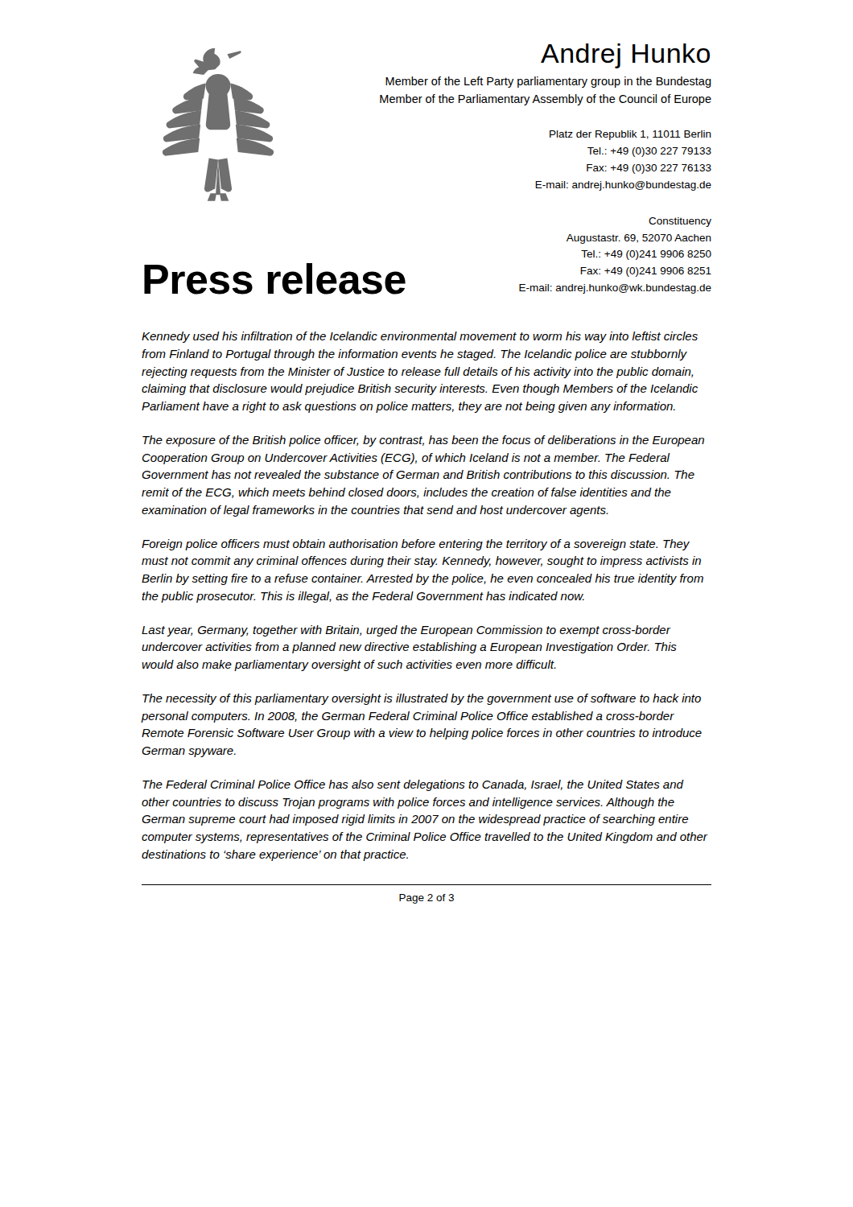Andrej Hunko
Member of the Left Party parliamentary group in the Bundestag
Member of the Parliamentary Assembly of the Council of Europe
Platz der Republik 1, 11011 Berlin
Tel.: +49 (0)30 227 79133
Fax: +49 (0)30 227 76133
E-mail: andrej.hunko@bundestag.de
Press release
Constituency
Augustastr. 69, 52070 Aachen
Tel.: +49 (0)241 9906 8250
Fax: +49 (0)241 9906 8251
E-mail: andrej.hunko@wk.bundestag.de
Kennedy used his infiltration of the Icelandic environmental movement to worm his way into leftist circles from Finland to Portugal through the information events he staged. The Icelandic police are stubbornly rejecting requests from the Minister of Justice to release full details of his activity into the public domain, claiming that disclosure would prejudice British security interests. Even though Members of the Icelandic Parliament have a right to ask questions on police matters, they are not being given any information.
The exposure of the British police officer, by contrast, has been the focus of deliberations in the European Cooperation Group on Undercover Activities (ECG), of which Iceland is not a member. The Federal Government has not revealed the substance of German and British contributions to this discussion. The remit of the ECG, which meets behind closed doors, includes the creation of false identities and the examination of legal frameworks in the countries that send and host undercover agents.
Foreign police officers must obtain authorisation before entering the territory of a sovereign state. They must not commit any criminal offences during their stay. Kennedy, however, sought to impress activists in Berlin by setting fire to a refuse container. Arrested by the police, he even concealed his true identity from the public prosecutor. This is illegal, as the Federal Government has indicated now.
Last year, Germany, together with Britain, urged the European Commission to exempt cross-border undercover activities from a planned new directive establishing a European Investigation Order. This would also make parliamentary oversight of such activities even more difficult.
The necessity of this parliamentary oversight is illustrated by the government use of software to hack into personal computers. In 2008, the German Federal Criminal Police Office established a cross-border Remote Forensic Software User Group with a view to helping police forces in other countries to introduce German spyware.
The Federal Criminal Police Office has also sent delegations to Canada, Israel, the United States and other countries to discuss Trojan programs with police forces and intelligence services. Although the German supreme court had imposed rigid limits in 2007 on the widespread practice of searching entire computer systems, representatives of the Criminal Police Office travelled to the United Kingdom and other destinations to ‘share experience’ on that practice.
Page 2 of 3